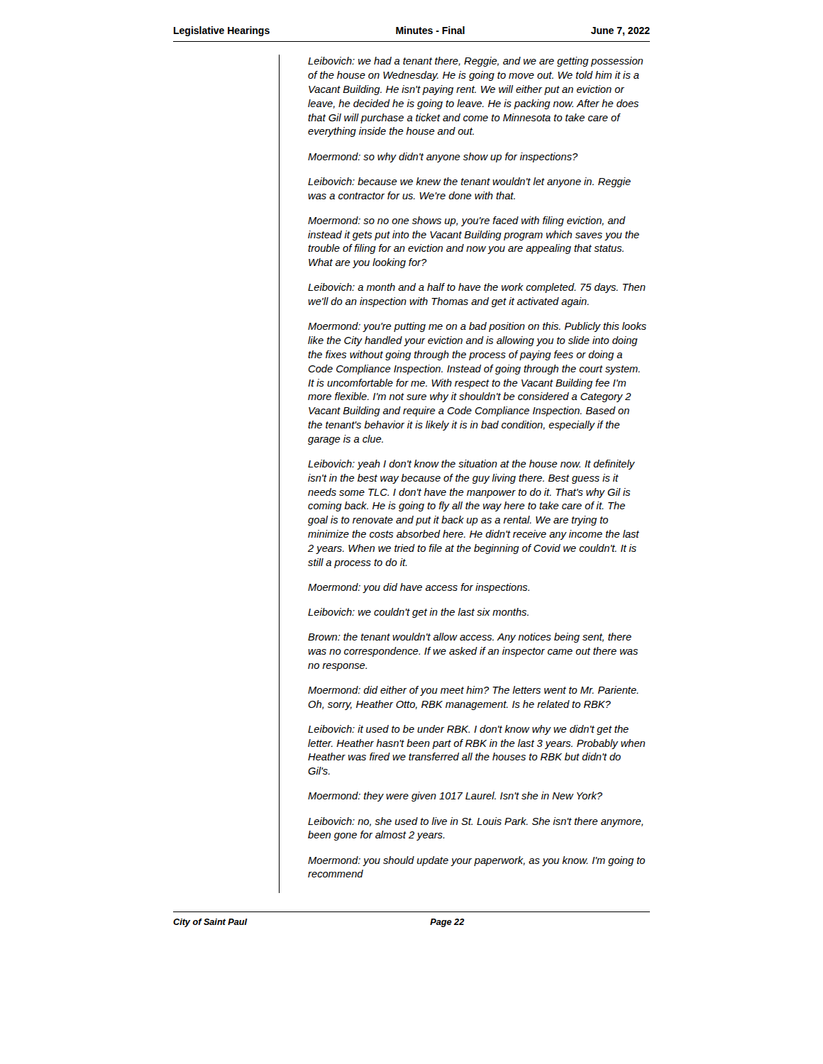Legislative Hearings
Minutes - Final
June 7, 2022
Leibovich: we had a tenant there, Reggie, and we are getting possession of the house on Wednesday. He is going to move out. We told him it is a Vacant Building. He isn't paying rent. We will either put an eviction or leave, he decided he is going to leave. He is packing now. After he does that Gil will purchase a ticket and come to Minnesota to take care of everything inside the house and out.
Moermond: so why didn't anyone show up for inspections?
Leibovich: because we knew the tenant wouldn't let anyone in. Reggie was a contractor for us. We're done with that.
Moermond: so no one shows up, you're faced with filing eviction, and instead it gets put into the Vacant Building program which saves you the trouble of filing for an eviction and now you are appealing that status. What are you looking for?
Leibovich: a month and a half to have the work completed. 75 days. Then we'll do an inspection with Thomas and get it activated again.
Moermond: you're putting me on a bad position on this. Publicly this looks like the City handled your eviction and is allowing you to slide into doing the fixes without going through the process of paying fees or doing a Code Compliance Inspection. Instead of going through the court system. It is uncomfortable for me. With respect to the Vacant Building fee I'm more flexible. I'm not sure why it shouldn't be considered a Category 2 Vacant Building and require a Code Compliance Inspection. Based on the tenant's behavior it is likely it is in bad condition, especially if the garage is a clue.
Leibovich: yeah I don't know the situation at the house now. It definitely isn't in the best way because of the guy living there. Best guess is it needs some TLC. I don't have the manpower to do it. That's why Gil is coming back. He is going to fly all the way here to take care of it. The goal is to renovate and put it back up as a rental. We are trying to minimize the costs absorbed here. He didn't receive any income the last 2 years. When we tried to file at the beginning of Covid we couldn't. It is still a process to do it.
Moermond: you did have access for inspections.
Leibovich: we couldn't get in the last six months.
Brown: the tenant wouldn't allow access. Any notices being sent, there was no correspondence. If we asked if an inspector came out there was no response.
Moermond: did either of you meet him? The letters went to Mr. Pariente. Oh, sorry, Heather Otto, RBK management. Is he related to RBK?
Leibovich: it used to be under RBK. I don't know why we didn't get the letter. Heather hasn't been part of RBK in the last 3 years. Probably when Heather was fired we transferred all the houses to RBK but didn't do Gil's.
Moermond: they were given 1017 Laurel. Isn't she in New York?
Leibovich: no, she used to live in St. Louis Park. She isn't there anymore, been gone for almost 2 years.
Moermond: you should update your paperwork, as you know. I'm going to recommend
City of Saint Paul
Page 22